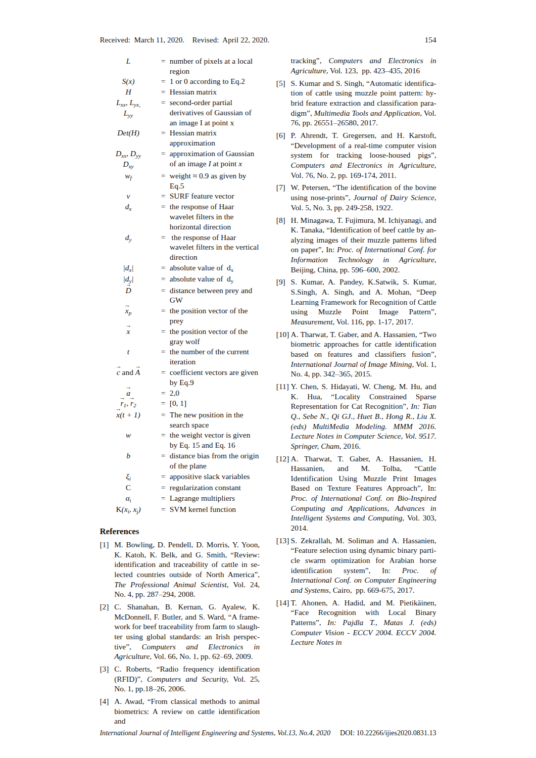Received: March 11, 2020. Revised: April 22, 2020.
154
| L | = | number of pixels at a local region |
| S(x) | = | 1 or 0 according to Eq.2 |
| H | = | Hessian matrix |
| L xx , L yx, L yy | = | second-order partial derivatives of Gaussian of an image I at point x |
| Det(H) | = | Hessian matrix approximation |
| D xx , D yy D xy | = | approximation of Gaussian of an image I at point x |
| w f | = | weight ≈ 0.9 as given by Eq.5 |
| v | = | SURF feature vector |
| d x | = | the response of Haar wavelet filters in the horizontal direction |
| d y | = | the response of Haar wavelet filters in the vertical direction |
| /d x / | = | absolute value of d x |
| /d y / | = | absolute value of d y |
| D | = | distance between prey and GW |
| x p | = | the position vector of the prey |
| x | = | the position vector of the gray wolf |
| t | = | the number of the current iteration |
| c and A | = | coefficient vectors are given by Eq.9 |
| a | = | 2,0 |
| r 1 , r 2 | = | [0, 1] |
| x (t + 1) | = | The new position in the search space |
| w | = | the weight vector is given by Eq. 15 and Eq. 16 |
| b | = | distance bias from the origin of the plane |
| ξ i | = | appositive slack variables |
| C | = | regularization constant |
| α i | = | Lagrange multipliers |
| K (x i , x j ) | = | SVM kernel function |
References
[1] M. Bowling, D. Pendell, D. Morris, Y. Yoon, K. Katoh, K. Belk, and G. Smith, “Review: identification and traceability of cattle in selected countries outside of North America”, The Professional Animal Scientist, Vol. 24, No. 4, pp. 287–294, 2008.
[2] C. Shanahan, B. Kernan, G. Ayalew, K. McDonnell, F. Butler, and S. Ward, “A framework for beef traceability from farm to slaughter using global standards: an Irish perspective”, Computers and Electronics in Agriculture, Vol. 66, No. 1, pp. 62–69, 2009.
[3] C. Roberts, “Radio frequency identification (RFID)”, Computers and Security, Vol. 25, No. 1, pp.18–26, 2006.
[4] A. Awad, “From classical methods to animal biometrics: A review on cattle identification and
tracking”, Computers and Electronics in Agriculture, Vol. 123, pp. 423–435, 2016
[5] S. Kumar and S. Singh, “Automatic identification of cattle using muzzle point pattern: hybrid feature extraction and classification paradigm”, Multimedia Tools and Application, Vol. 76, pp. 26551–26580, 2017.
[6] P. Ahrendt, T. Gregersen, and H. Karstoft, “Development of a real-time computer vision system for tracking loose-housed pigs”, Computers and Electronics in Agriculture, Vol. 76, No. 2, pp. 169-174, 2011.
[7] W. Petersen, “The identification of the bovine using nose-prints”, Journal of Dairy Science, Vol. 5, No. 3, pp. 249-258, 1922.
[8] H. Minagawa, T. Fujimura, M. Ichiyanagi, and K. Tanaka, “Identification of beef cattle by analyzing images of their muzzle patterns lifted on paper”, In: Proc. of International Conf. for Information Technology in Agriculture, Beijing, China, pp. 596–600, 2002.
[9] S. Kumar, A. Pandey, K.Satwik, S. Kumar, S.Singh, A. Singh, and A. Mohan, “Deep Learning Framework for Recognition of Cattle using Muzzle Point Image Pattern”, Measurement, Vol. 116, pp. 1-17, 2017.
[10] A. Tharwat, T. Gaber, and A. Hassanien, “Two biometric approaches for cattle identification based on features and classifiers fusion”, International Journal of Image Mining, Vol. 1, No. 4, pp. 342–365, 2015.
[11] Y. Chen, S. Hidayati, W. Cheng, M. Hu, and K. Hua, “Locality Constrained Sparse Representation for Cat Recognition”, In: Tian Q., Sebe N., Qi GJ., Huet B., Hong R., Liu X. (eds) MultiMedia Modeling. MMM 2016. Lecture Notes in Computer Science, Vol. 9517. Springer, Cham, 2016.
[12] A. Tharwat, T. Gaber, A. Hassanien, H. Hassanien, and M. Tolba, “Cattle Identification Using Muzzle Print Images Based on Texture Features Approach”, In: Proc. of International Conf. on Bio-Inspired Computing and Applications, Advances in Intelligent Systems and Computing, Vol. 303, 2014.
[13] S. Zekrallah, M. Soliman and A. Hassanien, “Feature selection using dynamic binary particle swarm optimization for Arabian horse identification system”, In: Proc. of International Conf. on Computer Engineering and Systems, Cairo, pp. 669-675, 2017.
[14] T. Ahonen, A. Hadid, and M. Pietikäinen, “Face Recognition with Local Binary Patterns”, In: Pajdla T., Matas J. (eds) Computer Vision - ECCV 2004. ECCV 2004. Lecture Notes in
International Journal of Intelligent Engineering and Systems, Vol.13, No.4, 2020
DOI: 10.22266/ijies2020.0831.13